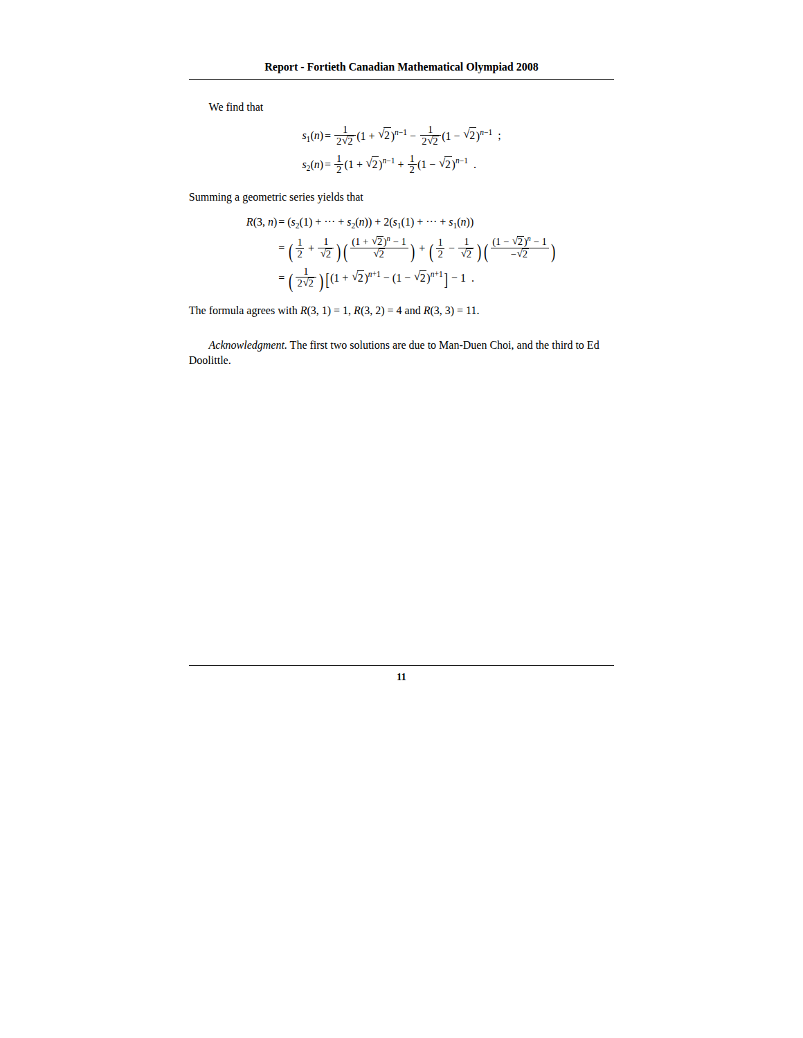Report - Fortieth Canadian Mathematical Olympiad 2008
We find that
| s 1 ( n ) | = 1 2 2 (1 + 2 ) n −1 − 1 2 2 (1 − 2 ) n −1 ; |
| s 2 ( n ) | = 1 2 (1 + 2 ) n −1 + 1 2 (1 − 2 ) n −1 . |
Summing a geometric series yields that
| R (3, n ) | = ( s 2 (1) + ··· + s 2 ( n )) + 2( s 1 (1) + ··· + s 1 ( n )) |
| | = ( 1 2 + 1 2 ) ( (1 + 2 ) n − 1 2 ) + ( 1 2 − 1 2 ) ( (1 − 2 ) n − 1 − 2 ) |
| | = ( 1 2 2 ) [ (1 + 2 ) n +1 − (1 − 2 ) n +1 ] − 1 . |
The formula agrees with R(3, 1) = 1, R(3, 2) = 4 and R(3, 3) = 11.
Acknowledgment. The first two solutions are due to Man-Duen Choi, and the third to Ed Doolittle.
11